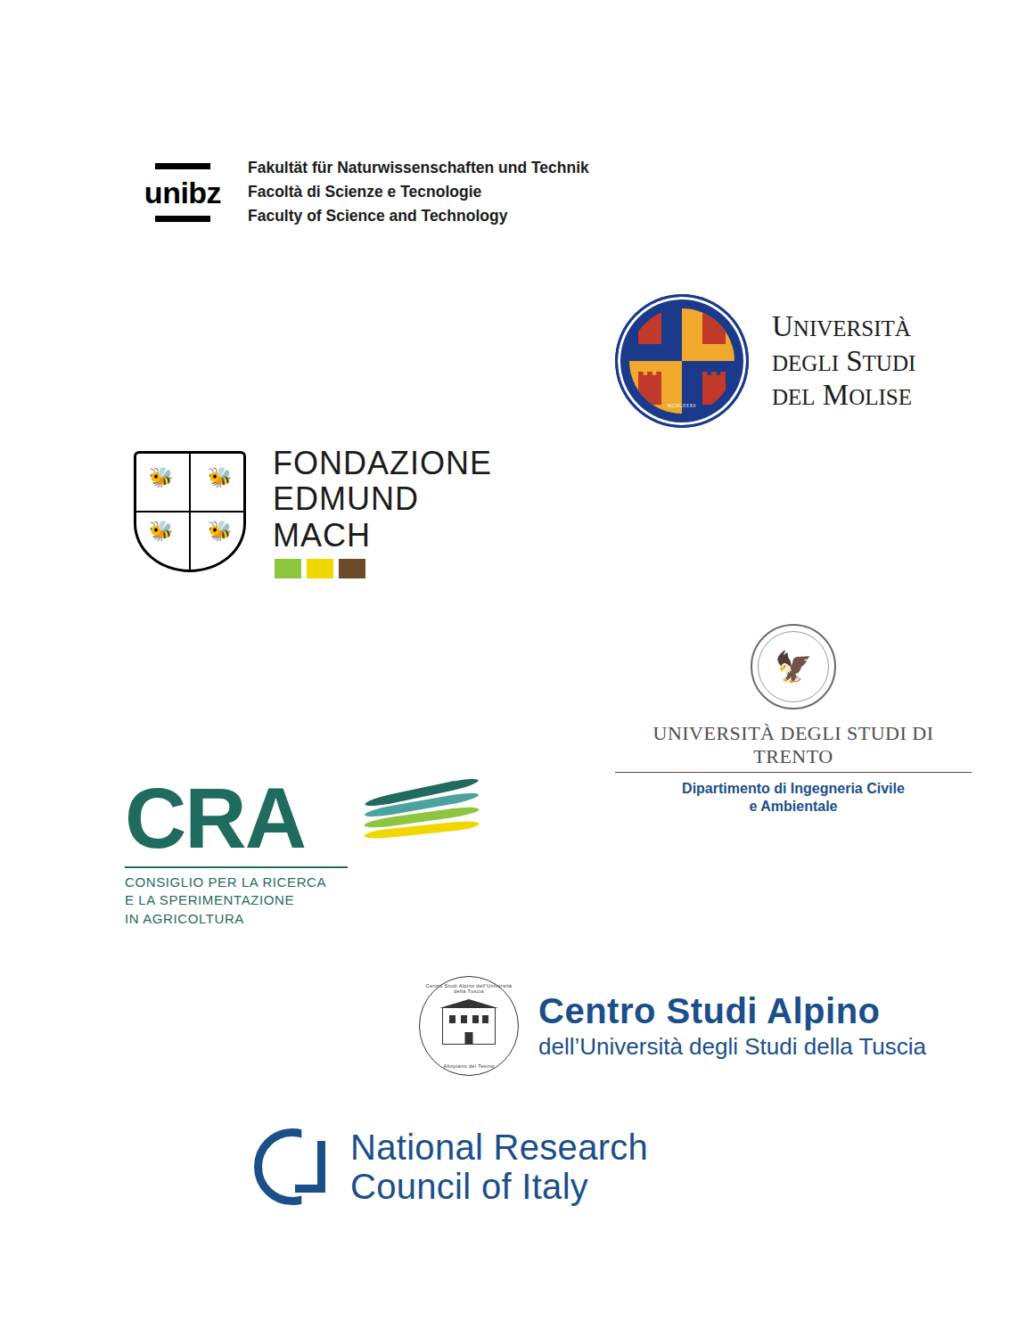unibz
Fakultät für Naturwissenschaften und Technik
Facoltà di Scienze e Tecnologie
Faculty of Science and Technology
MCMLXXXII
UNIVERSITÀ
DEGLI STUDI
DEL MOLISE
🐝
🐝
🐝
🐝
FONDAZIONE
EDMUND
MACH
🦅
UNIVERSITÀ DEGLI STUDI DI TRENTO
Dipartimento di Ingegneria Civile
e Ambientale
CRA
CONSIGLIO PER LA RICERCA
E LA SPERIMENTAZIONE
IN AGRICOLTURA
Centro Studi Alpino dell'Università della Tuscia
Altopiano del Tesino
Centro Studi Alpino
dell’Università degli Studi della Tuscia
National Research
Council of Italy